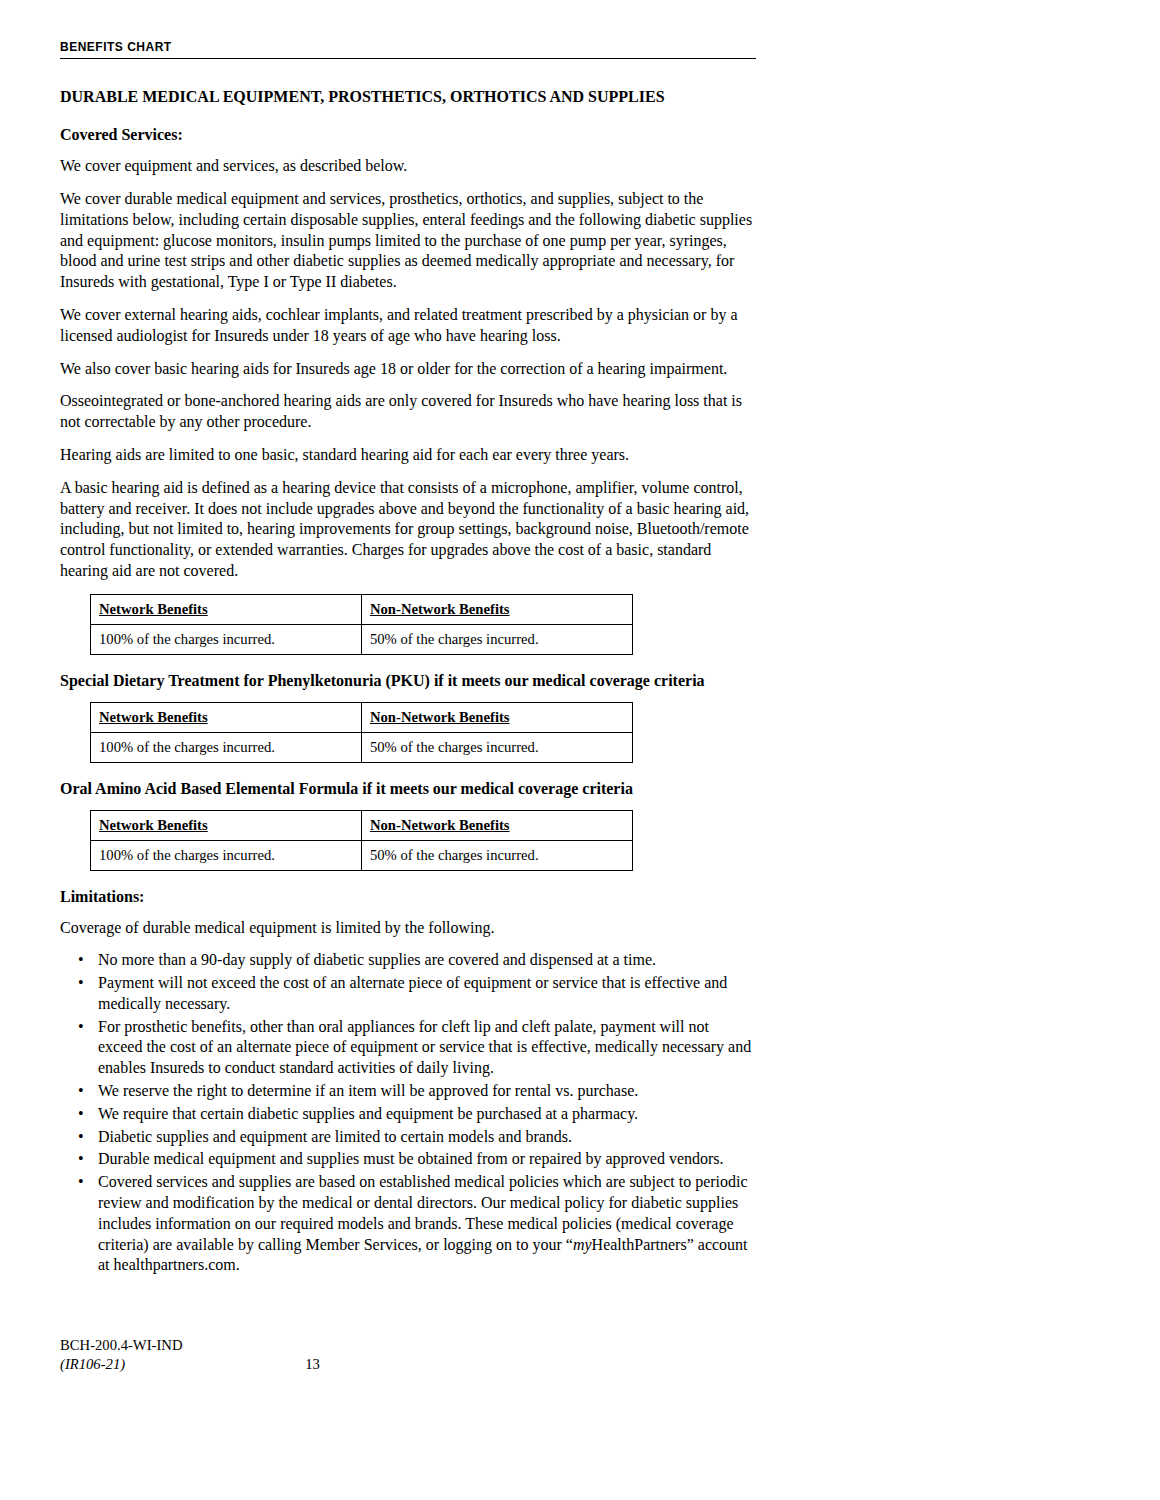BENEFITS CHART
DURABLE MEDICAL EQUIPMENT, PROSTHETICS, ORTHOTICS AND SUPPLIES
Covered Services:
We cover equipment and services, as described below.
We cover durable medical equipment and services, prosthetics, orthotics, and supplies, subject to the limitations below, including certain disposable supplies, enteral feedings and the following diabetic supplies and equipment: glucose monitors, insulin pumps limited to the purchase of one pump per year, syringes, blood and urine test strips and other diabetic supplies as deemed medically appropriate and necessary, for Insureds with gestational, Type I or Type II diabetes.
We cover external hearing aids, cochlear implants, and related treatment prescribed by a physician or by a licensed audiologist for Insureds under 18 years of age who have hearing loss.
We also cover basic hearing aids for Insureds age 18 or older for the correction of a hearing impairment.
Osseointegrated or bone-anchored hearing aids are only covered for Insureds who have hearing loss that is not correctable by any other procedure.
Hearing aids are limited to one basic, standard hearing aid for each ear every three years.
A basic hearing aid is defined as a hearing device that consists of a microphone, amplifier, volume control, battery and receiver. It does not include upgrades above and beyond the functionality of a basic hearing aid, including, but not limited to, hearing improvements for group settings, background noise, Bluetooth/remote control functionality, or extended warranties. Charges for upgrades above the cost of a basic, standard hearing aid are not covered.
| Network Benefits | Non-Network Benefits |
| 100% of the charges incurred. | 50% of the charges incurred. |
Special Dietary Treatment for Phenylketonuria (PKU) if it meets our medical coverage criteria
| Network Benefits | Non-Network Benefits |
| 100% of the charges incurred. | 50% of the charges incurred. |
Oral Amino Acid Based Elemental Formula if it meets our medical coverage criteria
| Network Benefits | Non-Network Benefits |
| 100% of the charges incurred. | 50% of the charges incurred. |
Limitations:
Coverage of durable medical equipment is limited by the following.
No more than a 90-day supply of diabetic supplies are covered and dispensed at a time.
Payment will not exceed the cost of an alternate piece of equipment or service that is effective and medically necessary.
For prosthetic benefits, other than oral appliances for cleft lip and cleft palate, payment will not exceed the cost of an alternate piece of equipment or service that is effective, medically necessary and enables Insureds to conduct standard activities of daily living.
We reserve the right to determine if an item will be approved for rental vs. purchase.
We require that certain diabetic supplies and equipment be purchased at a pharmacy.
Diabetic supplies and equipment are limited to certain models and brands.
Durable medical equipment and supplies must be obtained from or repaired by approved vendors.
Covered services and supplies are based on established medical policies which are subject to periodic review and modification by the medical or dental directors. Our medical policy for diabetic supplies includes information on our required models and brands. These medical policies (medical coverage criteria) are available by calling Member Services, or logging on to your “my HealthPartners” account at healthpartners.com.
BCH-200.4-WI-IND
(IR106-21) 13